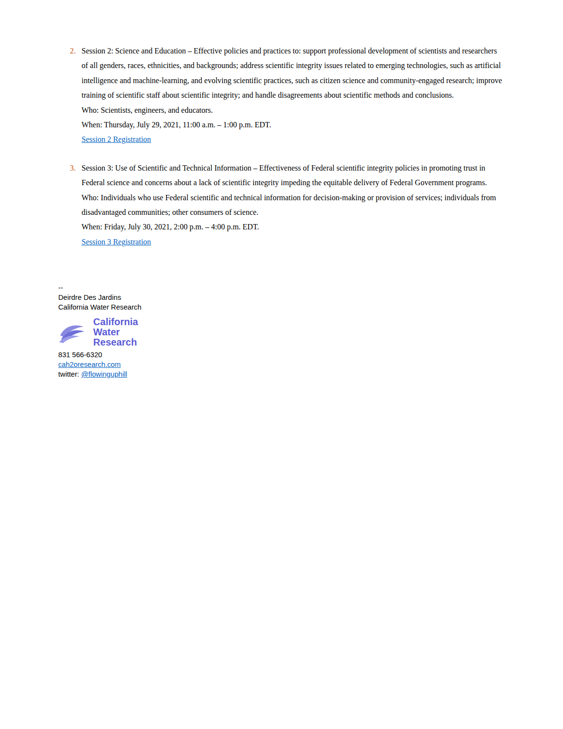Session 2: Science and Education – Effective policies and practices to: support professional development of scientists and researchers of all genders, races, ethnicities, and backgrounds; address scientific integrity issues related to emerging technologies, such as artificial intelligence and machine-learning, and evolving scientific practices, such as citizen science and community-engaged research; improve training of scientific staff about scientific integrity; and handle disagreements about scientific methods and conclusions.
Who: Scientists, engineers, and educators.
When: Thursday, July 29, 2021, 11:00 a.m. – 1:00 p.m. EDT.
Session 2 Registration
Session 3: Use of Scientific and Technical Information – Effectiveness of Federal scientific integrity policies in promoting trust in Federal science and concerns about a lack of scientific integrity impeding the equitable delivery of Federal Government programs.
Who: Individuals who use Federal scientific and technical information for decision-making or provision of services; individuals from disadvantaged communities; other consumers of science.
When: Friday, July 30, 2021, 2:00 p.m. – 4:00 p.m. EDT.
Session 3 Registration
--
Deirdre Des Jardins
California Water Research
California
Water
Research
831 566-6320
cah2oresearch.com
twitter: @flowinguphill